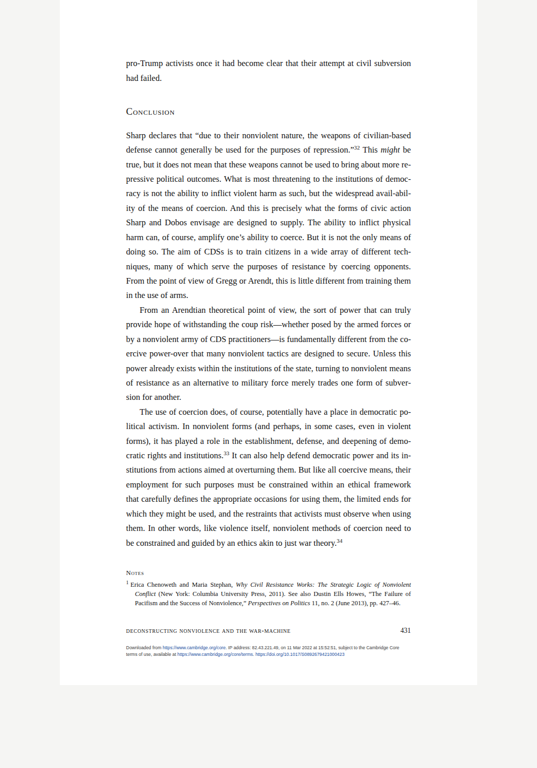pro-Trump activists once it had become clear that their attempt at civil subversion had failed.
Conclusion
Sharp declares that “due to their nonviolent nature, the weapons of civilian-based defense cannot generally be used for the purposes of repression.”32 This might be true, but it does not mean that these weapons cannot be used to bring about more repressive political outcomes. What is most threatening to the institutions of democracy is not the ability to inflict violent harm as such, but the widespread avail-ability of the means of coercion. And this is precisely what the forms of civic action Sharp and Dobos envisage are designed to supply. The ability to inflict physical harm can, of course, amplify one’s ability to coerce. But it is not the only means of doing so. The aim of CDSs is to train citizens in a wide array of different techniques, many of which serve the purposes of resistance by coercing opponents. From the point of view of Gregg or Arendt, this is little different from training them in the use of arms.
From an Arendtian theoretical point of view, the sort of power that can truly provide hope of withstanding the coup risk—whether posed by the armed forces or by a nonviolent army of CDS practitioners—is fundamentally different from the coercive power-over that many nonviolent tactics are designed to secure. Unless this power already exists within the institutions of the state, turning to nonviolent means of resistance as an alternative to military force merely trades one form of subversion for another.
The use of coercion does, of course, potentially have a place in democratic political activism. In nonviolent forms (and perhaps, in some cases, even in violent forms), it has played a role in the establishment, defense, and deepening of democratic rights and institutions.33 It can also help defend democratic power and its institutions from actions aimed at overturning them. But like all coercive means, their employment for such purposes must be constrained within an ethical framework that carefully defines the appropriate occasions for using them, the limited ends for which they might be used, and the restraints that activists must observe when using them. In other words, like violence itself, nonviolent methods of coercion need to be constrained and guided by an ethics akin to just war theory.34
Notes
1 Erica Chenoweth and Maria Stephan, Why Civil Resistance Works: The Strategic Logic of Nonviolent Conflict (New York: Columbia University Press, 2011). See also Dustin Ells Howes, “The Failure of Pacifism and the Success of Nonviolence,” Perspectives on Politics 11, no. 2 (June 2013), pp. 427–46.
deconstructing nonviolence and the war-machine 431
Downloaded from https://www.cambridge.org/core. IP address: 82.43.221.49, on 11 Mar 2022 at 15:52:51, subject to the Cambridge Core terms of use, available at https://www.cambridge.org/core/terms. https://doi.org/10.1017/S0892679421000423